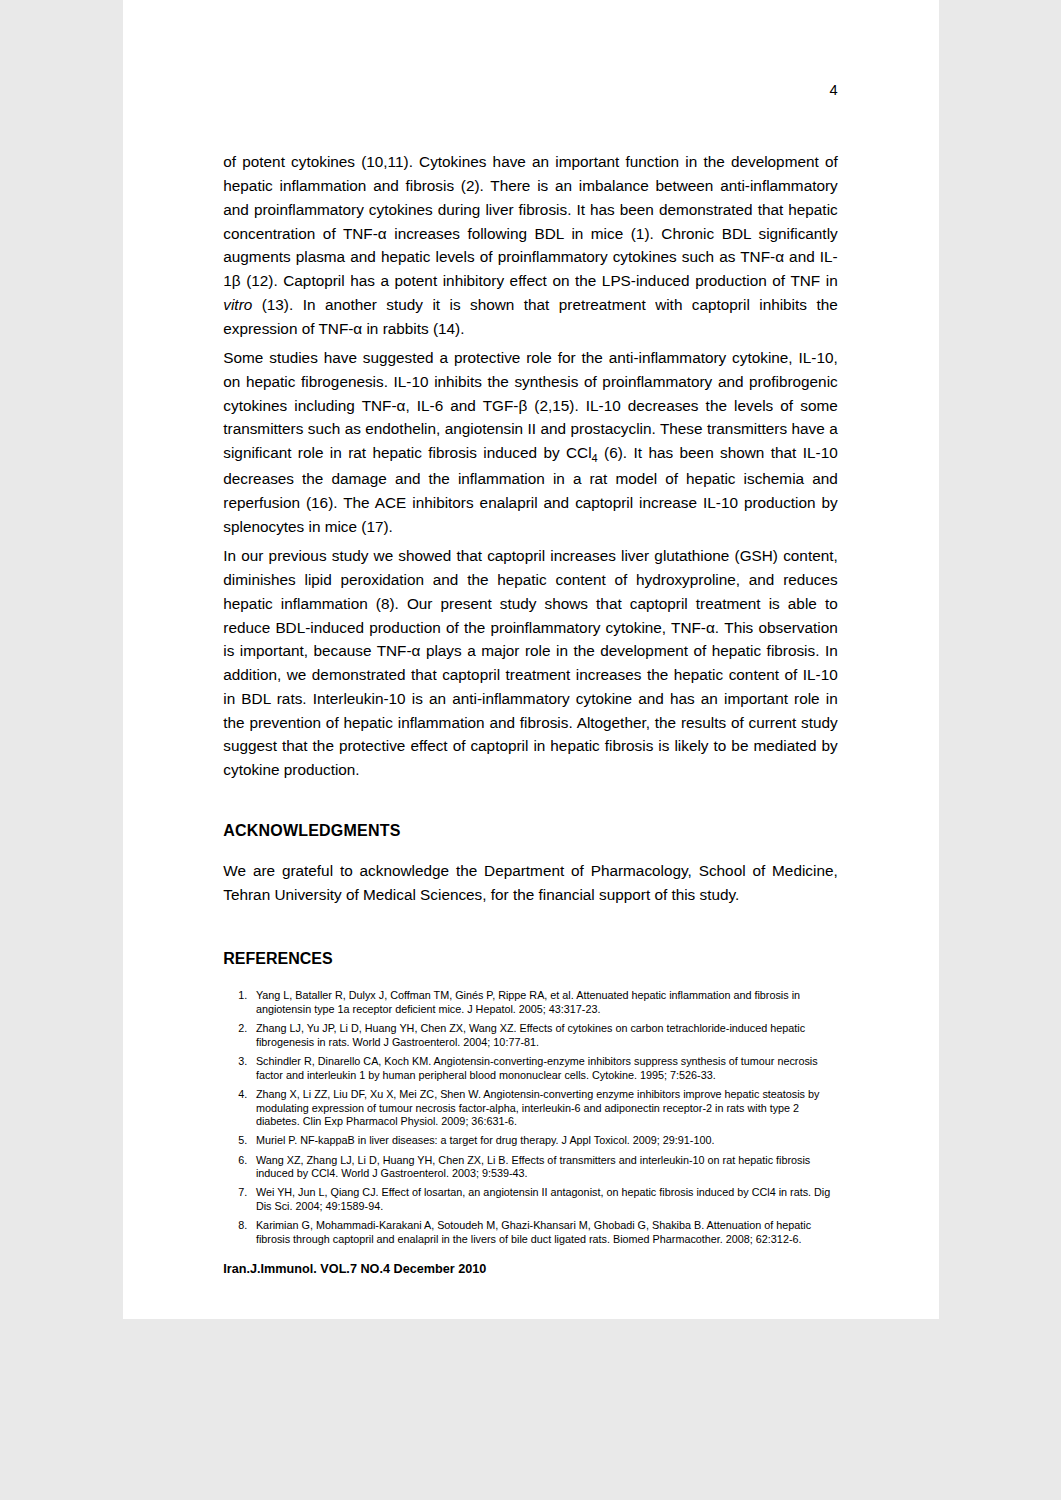4
of potent cytokines (10,11). Cytokines have an important function in the development of hepatic inflammation and fibrosis (2). There is an imbalance between anti-inflammatory and proinflammatory cytokines during liver fibrosis. It has been demonstrated that hepatic concentration of TNF-α increases following BDL in mice (1). Chronic BDL significantly augments plasma and hepatic levels of proinflammatory cytokines such as TNF-α and IL-1β (12). Captopril has a potent inhibitory effect on the LPS-induced production of TNF in vitro (13). In another study it is shown that pretreatment with captopril inhibits the expression of TNF-α in rabbits (14).
Some studies have suggested a protective role for the anti-inflammatory cytokine, IL-10, on hepatic fibrogenesis. IL-10 inhibits the synthesis of proinflammatory and profibrogenic cytokines including TNF-α, IL-6 and TGF-β (2,15). IL-10 decreases the levels of some transmitters such as endothelin, angiotensin II and prostacyclin. These transmitters have a significant role in rat hepatic fibrosis induced by CCl4 (6). It has been shown that IL-10 decreases the damage and the inflammation in a rat model of hepatic ischemia and reperfusion (16). The ACE inhibitors enalapril and captopril increase IL-10 production by splenocytes in mice (17).
In our previous study we showed that captopril increases liver glutathione (GSH) content, diminishes lipid peroxidation and the hepatic content of hydroxyproline, and reduces hepatic inflammation (8). Our present study shows that captopril treatment is able to reduce BDL-induced production of the proinflammatory cytokine, TNF-α. This observation is important, because TNF-α plays a major role in the development of hepatic fibrosis. In addition, we demonstrated that captopril treatment increases the hepatic content of IL-10 in BDL rats. Interleukin-10 is an anti-inflammatory cytokine and has an important role in the prevention of hepatic inflammation and fibrosis. Altogether, the results of current study suggest that the protective effect of captopril in hepatic fibrosis is likely to be mediated by cytokine production.
ACKNOWLEDGMENTS
We are grateful to acknowledge the Department of Pharmacology, School of Medicine, Tehran University of Medical Sciences, for the financial support of this study.
REFERENCES
Yang L, Bataller R, Dulyx J, Coffman TM, Ginés P, Rippe RA, et al. Attenuated hepatic inflammation and fibrosis in angiotensin type 1a receptor deficient mice. J Hepatol. 2005; 43:317-23.
Zhang LJ, Yu JP, Li D, Huang YH, Chen ZX, Wang XZ. Effects of cytokines on carbon tetrachloride-induced hepatic fibrogenesis in rats. World J Gastroenterol. 2004; 10:77-81.
Schindler R, Dinarello CA, Koch KM. Angiotensin-converting-enzyme inhibitors suppress synthesis of tumour necrosis factor and interleukin 1 by human peripheral blood mononuclear cells. Cytokine. 1995; 7:526-33.
Zhang X, Li ZZ, Liu DF, Xu X, Mei ZC, Shen W. Angiotensin-converting enzyme inhibitors improve hepatic steatosis by modulating expression of tumour necrosis factor-alpha, interleukin-6 and adiponectin receptor-2 in rats with type 2 diabetes. Clin Exp Pharmacol Physiol. 2009; 36:631-6.
Muriel P. NF-kappaB in liver diseases: a target for drug therapy. J Appl Toxicol. 2009; 29:91-100.
Wang XZ, Zhang LJ, Li D, Huang YH, Chen ZX, Li B. Effects of transmitters and interleukin-10 on rat hepatic fibrosis induced by CCl4. World J Gastroenterol. 2003; 9:539-43.
Wei YH, Jun L, Qiang CJ. Effect of losartan, an angiotensin II antagonist, on hepatic fibrosis induced by CCl4 in rats. Dig Dis Sci. 2004; 49:1589-94.
Karimian G, Mohammadi-Karakani A, Sotoudeh M, Ghazi-Khansari M, Ghobadi G, Shakiba B. Attenuation of hepatic fibrosis through captopril and enalapril in the livers of bile duct ligated rats. Biomed Pharmacother. 2008; 62:312-6.
Iran.J.Immunol. VOL.7 NO.4 December 2010